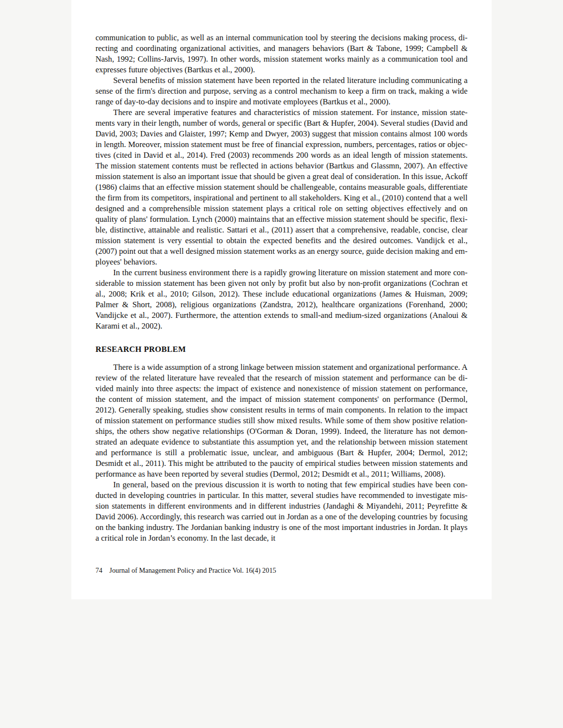communication to public, as well as an internal communication tool by steering the decisions making process, directing and coordinating organizational activities, and managers behaviors (Bart & Tabone, 1999; Campbell & Nash, 1992; Collins-Jarvis, 1997). In other words, mission statement works mainly as a communication tool and expresses future objectives (Bartkus et al., 2000).
Several benefits of mission statement have been reported in the related literature including communicating a sense of the firm's direction and purpose, serving as a control mechanism to keep a firm on track, making a wide range of day-to-day decisions and to inspire and motivate employees (Bartkus et al., 2000).
There are several imperative features and characteristics of mission statement. For instance, mission statements vary in their length, number of words, general or specific (Bart & Hupfer, 2004). Several studies (David and David, 2003; Davies and Glaister, 1997; Kemp and Dwyer, 2003) suggest that mission contains almost 100 words in length. Moreover, mission statement must be free of financial expression, numbers, percentages, ratios or objectives (cited in David et al., 2014). Fred (2003) recommends 200 words as an ideal length of mission statements. The mission statement contents must be reflected in actions behavior (Bartkus and Glassmn, 2007). An effective mission statement is also an important issue that should be given a great deal of consideration. In this issue, Ackoff (1986) claims that an effective mission statement should be challengeable, contains measurable goals, differentiate the firm from its competitors, inspirational and pertinent to all stakeholders. King et al., (2010) contend that a well designed and a comprehensible mission statement plays a critical role on setting objectives effectively and on quality of plans' formulation. Lynch (2000) maintains that an effective mission statement should be specific, flexible, distinctive, attainable and realistic. Sattari et al., (2011) assert that a comprehensive, readable, concise, clear mission statement is very essential to obtain the expected benefits and the desired outcomes. Vandijck et al., (2007) point out that a well designed mission statement works as an energy source, guide decision making and employees' behaviors.
In the current business environment there is a rapidly growing literature on mission statement and more considerable to mission statement has been given not only by profit but also by non-profit organizations (Cochran et al., 2008; Krik et al., 2010; Gilson, 2012). These include educational organizations (James & Huisman, 2009; Palmer & Short, 2008), religious organizations (Zandstra, 2012), healthcare organizations (Forenhand, 2000; Vandijcke et al., 2007). Furthermore, the attention extends to small-and medium-sized organizations (Analoui & Karami et al., 2002).
Research Problem
There is a wide assumption of a strong linkage between mission statement and organizational performance. A review of the related literature have revealed that the research of mission statement and performance can be divided mainly into three aspects: the impact of existence and nonexistence of mission statement on performance, the content of mission statement, and the impact of mission statement components' on performance (Dermol, 2012). Generally speaking, studies show consistent results in terms of main components. In relation to the impact of mission statement on performance studies still show mixed results. While some of them show positive relationships, the others show negative relationships (O'Gorman & Doran, 1999). Indeed, the literature has not demonstrated an adequate evidence to substantiate this assumption yet, and the relationship between mission statement and performance is still a problematic issue, unclear, and ambiguous (Bart & Hupfer, 2004; Dermol, 2012; Desmidt et al., 2011). This might be attributed to the paucity of empirical studies between mission statements and performance as have been reported by several studies (Dermol, 2012; Desmidt et al., 2011; Williams, 2008).
In general, based on the previous discussion it is worth to noting that few empirical studies have been conducted in developing countries in particular. In this matter, several studies have recommended to investigate mission statements in different environments and in different industries (Jandaghi & Miyandehi, 2011; Peyrefitte & David 2006). Accordingly, this research was carried out in Jordan as a one of the developing countries by focusing on the banking industry. The Jordanian banking industry is one of the most important industries in Jordan. It plays a critical role in Jordan’s economy. In the last decade, it
74 Journal of Management Policy and Practice Vol. 16(4) 2015